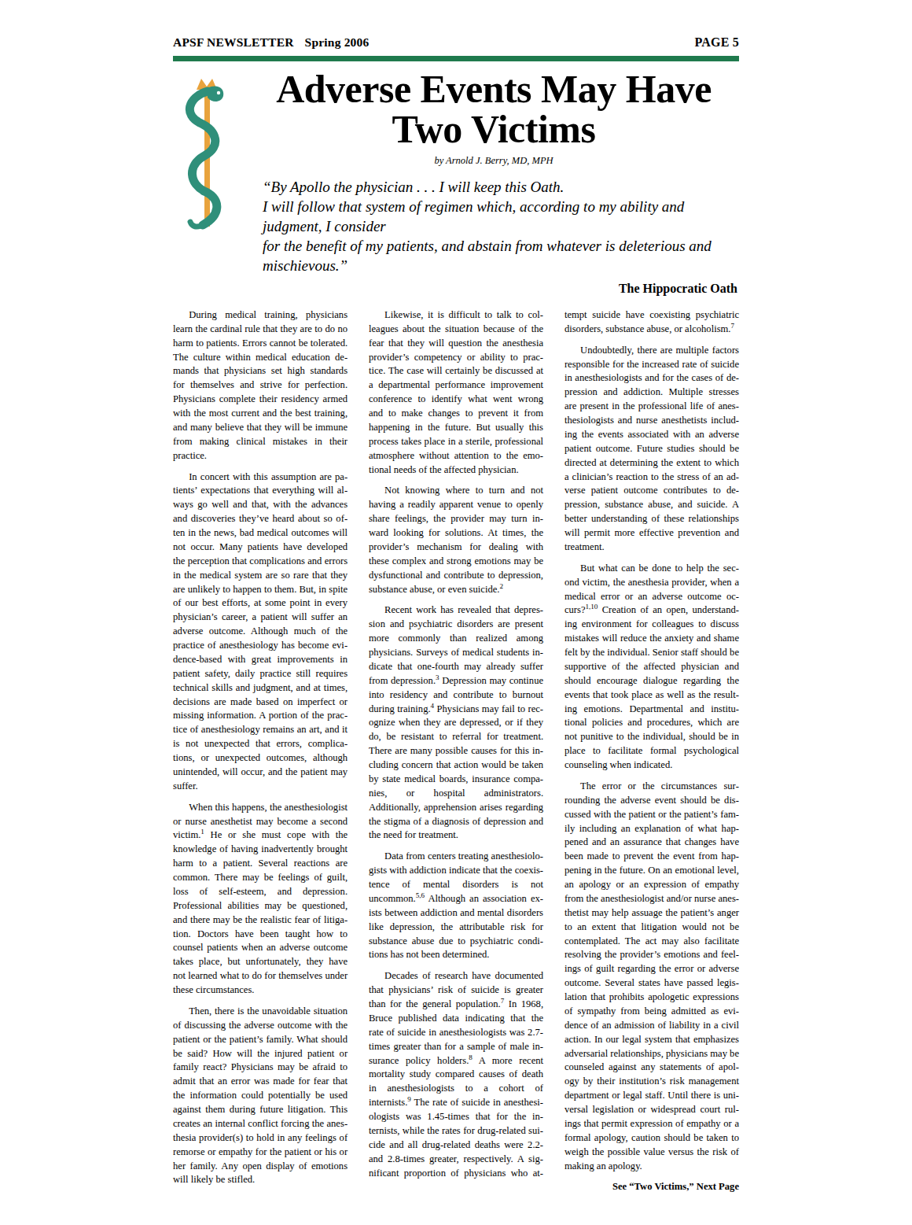APSF NEWSLETTER Spring 2006
PAGE 5
Adverse Events May Have Two Victims
by Arnold J. Berry, MD, MPH
“By Apollo the physician . . . I will keep this Oath.
I will follow that system of regimen which, according to my ability and judgment, I consider
for the benefit of my patients, and abstain from whatever is deleterious and mischievous.”
The Hippocratic Oath
During medical training, physicians learn the cardinal rule that they are to do no harm to patients. Errors cannot be tolerated. The culture within medical education demands that physicians set high standards for themselves and strive for perfection. Physicians complete their residency armed with the most current and the best training, and many believe that they will be immune from making clinical mistakes in their practice.
In concert with this assumption are patients’ expectations that everything will always go well and that, with the advances and discoveries they’ve heard about so often in the news, bad medical outcomes will not occur. Many patients have developed the perception that complications and errors in the medical system are so rare that they are unlikely to happen to them. But, in spite of our best efforts, at some point in every physician’s career, a patient will suffer an adverse outcome. Although much of the practice of anesthesiology has become evidence-based with great improvements in patient safety, daily practice still requires technical skills and judgment, and at times, decisions are made based on imperfect or missing information. A portion of the practice of anesthesiology remains an art, and it is not unexpected that errors, complications, or unexpected outcomes, although unintended, will occur, and the patient may suffer.
When this happens, the anesthesiologist or nurse anesthetist may become a second victim.1 He or she must cope with the knowledge of having inadvertently brought harm to a patient. Several reactions are common. There may be feelings of guilt, loss of self-esteem, and depression. Professional abilities may be questioned, and there may be the realistic fear of litigation. Doctors have been taught how to counsel patients when an adverse outcome takes place, but unfortunately, they have not learned what to do for themselves under these circumstances.
Then, there is the unavoidable situation of discussing the adverse outcome with the patient or the patient’s family. What should be said? How will the injured patient or family react? Physicians may be afraid to admit that an error was made for fear that the information could potentially be used against them during future litigation. This creates an internal conflict forcing the anesthesia provider(s) to hold in any feelings of remorse or empathy for the patient or his or her family. Any open display of emotions will likely be stifled.
Likewise, it is difficult to talk to colleagues about the situation because of the fear that they will question the anesthesia provider’s competency or ability to practice. The case will certainly be discussed at a departmental performance improvement conference to identify what went wrong and to make changes to prevent it from happening in the future. But usually this process takes place in a sterile, professional atmosphere without attention to the emotional needs of the affected physician.
Not knowing where to turn and not having a readily apparent venue to openly share feelings, the provider may turn inward looking for solutions. At times, the provider’s mechanism for dealing with these complex and strong emotions may be dysfunctional and contribute to depression, substance abuse, or even suicide.2
Recent work has revealed that depression and psychiatric disorders are present more commonly than realized among physicians. Surveys of medical students indicate that one-fourth may already suffer from depression.3 Depression may continue into residency and contribute to burnout during training.4 Physicians may fail to recognize when they are depressed, or if they do, be resistant to referral for treatment. There are many possible causes for this including concern that action would be taken by state medical boards, insurance companies, or hospital administrators. Additionally, apprehension arises regarding the stigma of a diagnosis of depression and the need for treatment.
Data from centers treating anesthesiologists with addiction indicate that the coexistence of mental disorders is not uncommon.5,6 Although an association exists between addiction and mental disorders like depression, the attributable risk for substance abuse due to psychiatric conditions has not been determined.
Decades of research have documented that physicians’ risk of suicide is greater than for the general population.7 In 1968, Bruce published data indicating that the rate of suicide in anesthesiologists was 2.7-times greater than for a sample of male insurance policy holders.8 A more recent mortality study compared causes of death in anesthesiologists to a cohort of internists.9 The rate of suicide in anesthesiologists was 1.45-times that for the internists, while the rates for drug-related suicide and all drug-related deaths were 2.2- and 2.8-times greater, respectively. A significant proportion of physicians who attempt suicide have coexisting psychiatric disorders, substance abuse, or alcoholism.7
Undoubtedly, there are multiple factors responsible for the increased rate of suicide in anesthesiologists and for the cases of depression and addiction. Multiple stresses are present in the professional life of anesthesiologists and nurse anesthetists including the events associated with an adverse patient outcome. Future studies should be directed at determining the extent to which a clinician’s reaction to the stress of an adverse patient outcome contributes to depression, substance abuse, and suicide. A better understanding of these relationships will permit more effective prevention and treatment.
But what can be done to help the second victim, the anesthesia provider, when a medical error or an adverse outcome occurs?1,10 Creation of an open, understanding environment for colleagues to discuss mistakes will reduce the anxiety and shame felt by the individual. Senior staff should be supportive of the affected physician and should encourage dialogue regarding the events that took place as well as the resulting emotions. Departmental and institutional policies and procedures, which are not punitive to the individual, should be in place to facilitate formal psychological counseling when indicated.
The error or the circumstances surrounding the adverse event should be discussed with the patient or the patient’s family including an explanation of what happened and an assurance that changes have been made to prevent the event from happening in the future. On an emotional level, an apology or an expression of empathy from the anesthesiologist and/or nurse anesthetist may help assuage the patient’s anger to an extent that litigation would not be contemplated. The act may also facilitate resolving the provider’s emotions and feelings of guilt regarding the error or adverse outcome. Several states have passed legislation that prohibits apologetic expressions of sympathy from being admitted as evidence of an admission of liability in a civil action. In our legal system that emphasizes adversarial relationships, physicians may be counseled against any statements of apology by their institution’s risk management department or legal staff. Until there is universal legislation or widespread court rulings that permit expression of empathy or a formal apology, caution should be taken to weigh the possible value versus the risk of making an apology.
See “Two Victims,” Next Page